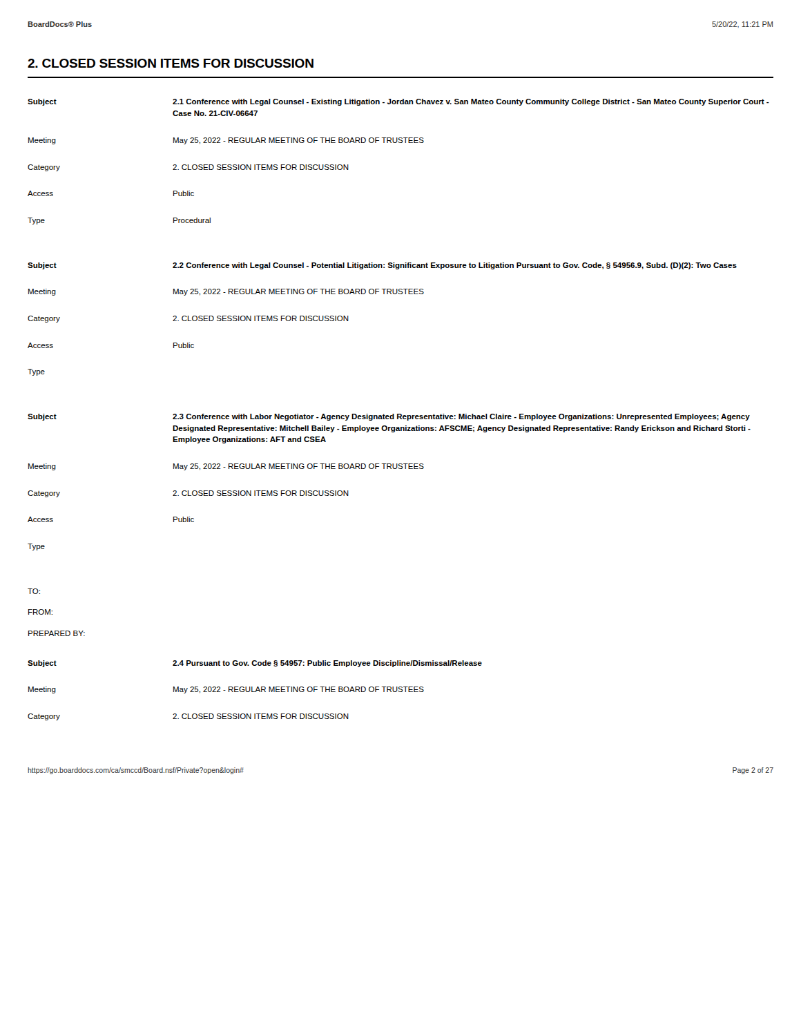BoardDocs® Plus
5/20/22, 11:21 PM
2. CLOSED SESSION ITEMS FOR DISCUSSION
| Subject | 2.1 Conference with Legal Counsel - Existing Litigation - Jordan Chavez v. San Mateo County Community College District - San Mateo County Superior Court - Case No. 21-CIV-06647 |
| Meeting | May 25, 2022 - REGULAR MEETING OF THE BOARD OF TRUSTEES |
| Category | 2. CLOSED SESSION ITEMS FOR DISCUSSION |
| Access | Public |
| Type | Procedural |
| Subject | 2.2 Conference with Legal Counsel - Potential Litigation: Significant Exposure to Litigation Pursuant to Gov. Code, § 54956.9, Subd. (D)(2): Two Cases |
| Meeting | May 25, 2022 - REGULAR MEETING OF THE BOARD OF TRUSTEES |
| Category | 2. CLOSED SESSION ITEMS FOR DISCUSSION |
| Access | Public |
| Type | |
| Subject | 2.3 Conference with Labor Negotiator - Agency Designated Representative: Michael Claire - Employee Organizations: Unrepresented Employees; Agency Designated Representative: Mitchell Bailey - Employee Organizations: AFSCME; Agency Designated Representative: Randy Erickson and Richard Storti - Employee Organizations: AFT and CSEA |
| Meeting | May 25, 2022 - REGULAR MEETING OF THE BOARD OF TRUSTEES |
| Category | 2. CLOSED SESSION ITEMS FOR DISCUSSION |
| Access | Public |
| Type | |
TO:
FROM:
PREPARED BY:
| Subject | 2.4 Pursuant to Gov. Code § 54957: Public Employee Discipline/Dismissal/Release |
| Meeting | May 25, 2022 - REGULAR MEETING OF THE BOARD OF TRUSTEES |
| Category | 2. CLOSED SESSION ITEMS FOR DISCUSSION |
https://go.boarddocs.com/ca/smccd/Board.nsf/Private?open&login#
Page 2 of 27